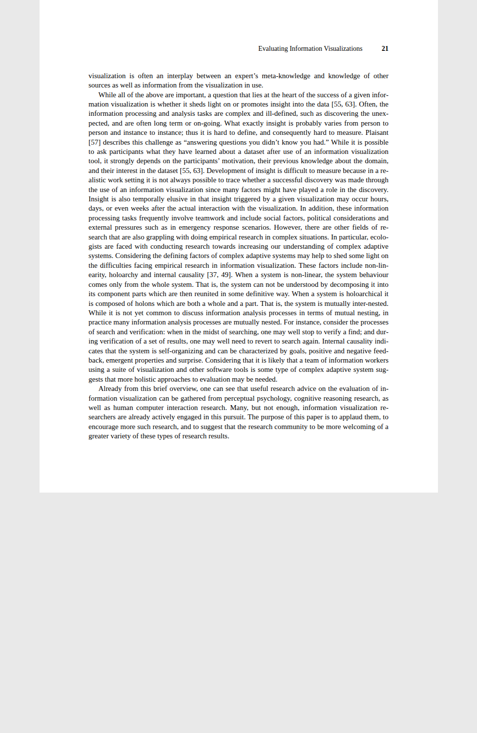Evaluating Information Visualizations 21
visualization is often an interplay between an expert’s meta-knowledge and knowledge of other sources as well as information from the visualization in use.
While all of the above are important, a question that lies at the heart of the success of a given information visualization is whether it sheds light on or promotes insight into the data [55, 63]. Often, the information processing and analysis tasks are complex and ill-defined, such as discovering the unexpected, and are often long term or on-going. What exactly insight is probably varies from person to person and instance to instance; thus it is hard to define, and consequently hard to measure. Plaisant [57] describes this challenge as “answering questions you didn’t know you had.” While it is possible to ask participants what they have learned about a dataset after use of an information visualization tool, it strongly depends on the participants’ motivation, their previous knowledge about the domain, and their interest in the dataset [55, 63]. Development of insight is difficult to measure because in a realistic work setting it is not always possible to trace whether a successful discovery was made through the use of an information visualization since many factors might have played a role in the discovery. Insight is also temporally elusive in that insight triggered by a given visualization may occur hours, days, or even weeks after the actual interaction with the visualization. In addition, these information processing tasks frequently involve teamwork and include social factors, political considerations and external pressures such as in emergency response scenarios. However, there are other fields of research that are also grappling with doing empirical research in complex situations. In particular, ecologists are faced with conducting research towards increasing our understanding of complex adaptive systems. Considering the defining factors of complex adaptive systems may help to shed some light on the difficulties facing empirical research in information visualization. These factors include non-linearity, holoarchy and internal causality [37, 49]. When a system is non-linear, the system behaviour comes only from the whole system. That is, the system can not be understood by decomposing it into its component parts which are then reunited in some definitive way. When a system is holoarchical it is composed of holons which are both a whole and a part. That is, the system is mutually inter-nested. While it is not yet common to discuss information analysis processes in terms of mutual nesting, in practice many information analysis processes are mutually nested. For instance, consider the processes of search and verification: when in the midst of searching, one may well stop to verify a find; and during verification of a set of results, one may well need to revert to search again. Internal causality indicates that the system is self-organizing and can be characterized by goals, positive and negative feedback, emergent properties and surprise. Considering that it is likely that a team of information workers using a suite of visualization and other software tools is some type of complex adaptive system suggests that more holistic approaches to evaluation may be needed.
Already from this brief overview, one can see that useful research advice on the evaluation of information visualization can be gathered from perceptual psychology, cognitive reasoning research, as well as human computer interaction research. Many, but not enough, information visualization researchers are already actively engaged in this pursuit. The purpose of this paper is to applaud them, to encourage more such research, and to suggest that the research community to be more welcoming of a greater variety of these types of research results.